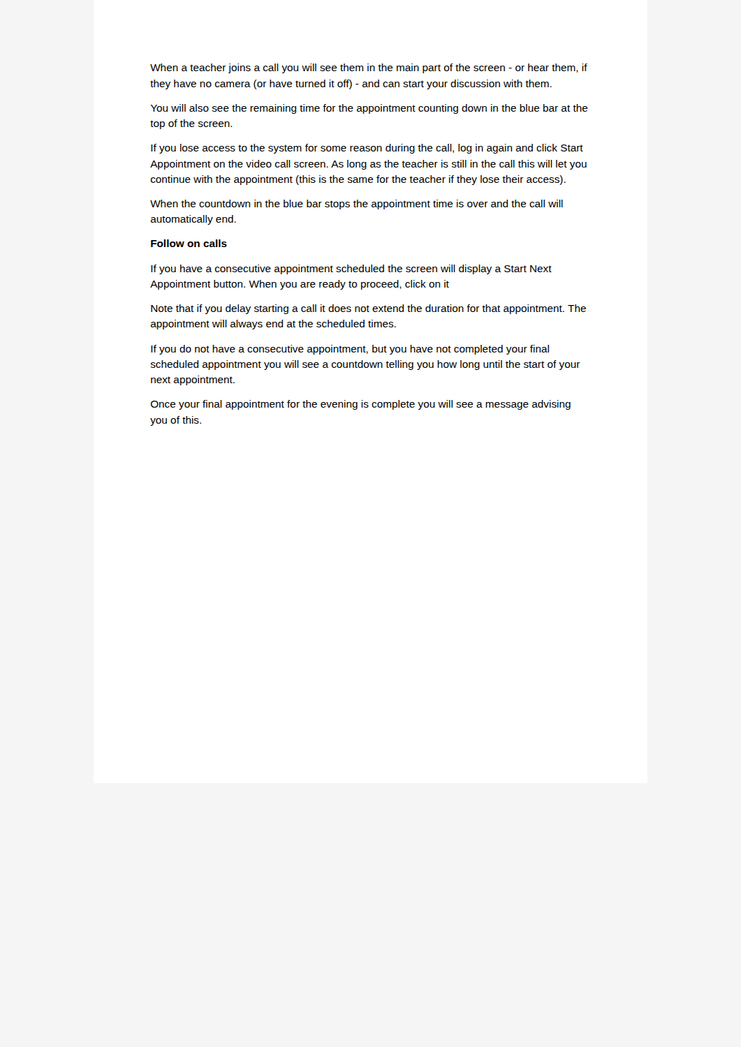When a teacher joins a call you will see them in the main part of the screen - or hear them, if they have no camera (or have turned it off) - and can start your discussion with them.
You will also see the remaining time for the appointment counting down in the blue bar at the top of the screen.
If you lose access to the system for some reason during the call, log in again and click Start Appointment on the video call screen. As long as the teacher is still in the call this will let you continue with the appointment (this is the same for the teacher if they lose their access).
When the countdown in the blue bar stops the appointment time is over and the call will automatically end.
Follow on calls
If you have a consecutive appointment scheduled the screen will display a Start Next Appointment button. When you are ready to proceed, click on it
Note that if you delay starting a call it does not extend the duration for that appointment. The appointment will always end at the scheduled times.
If you do not have a consecutive appointment, but you have not completed your final scheduled appointment you will see a countdown telling you how long until the start of your next appointment.
Once your final appointment for the evening is complete you will see a message advising you of this.